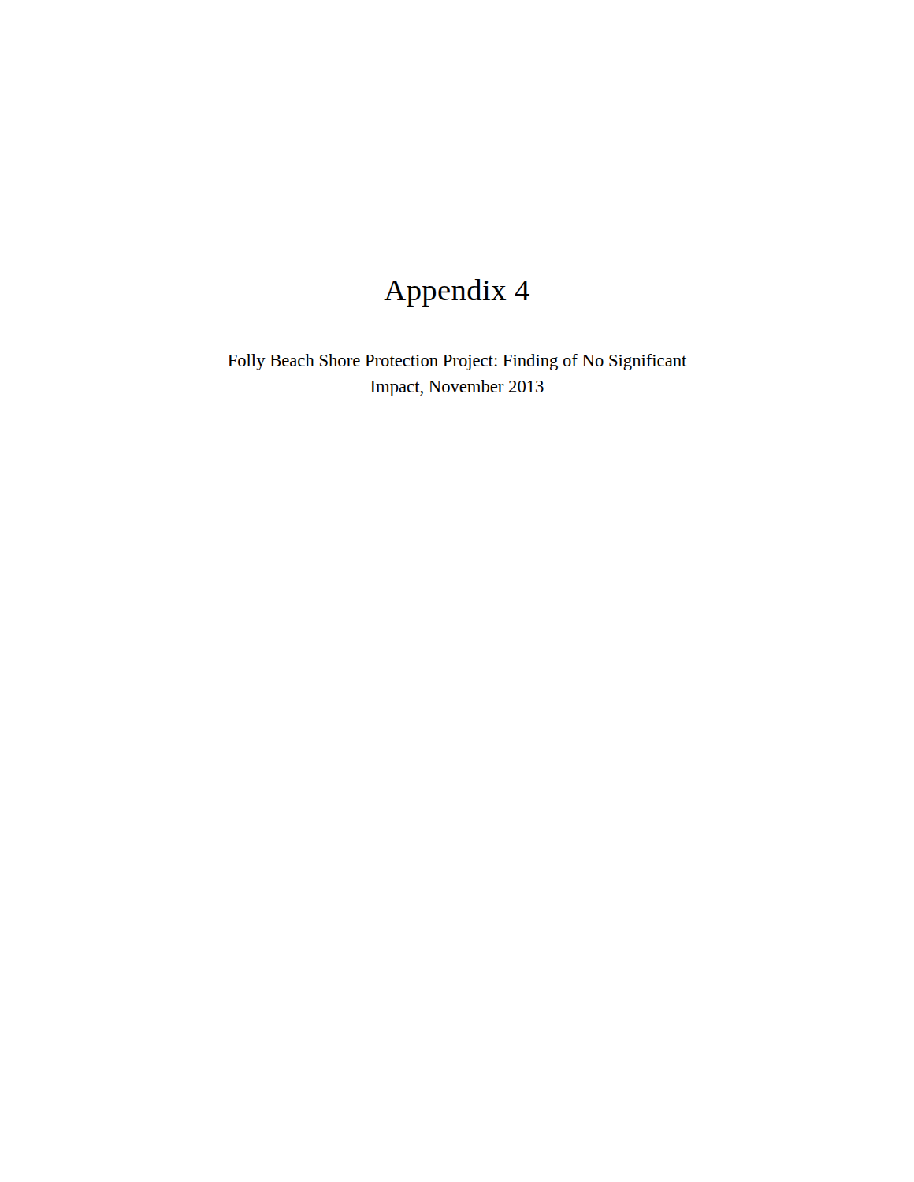Appendix 4
Folly Beach Shore Protection Project: Finding of No Significant Impact, November 2013